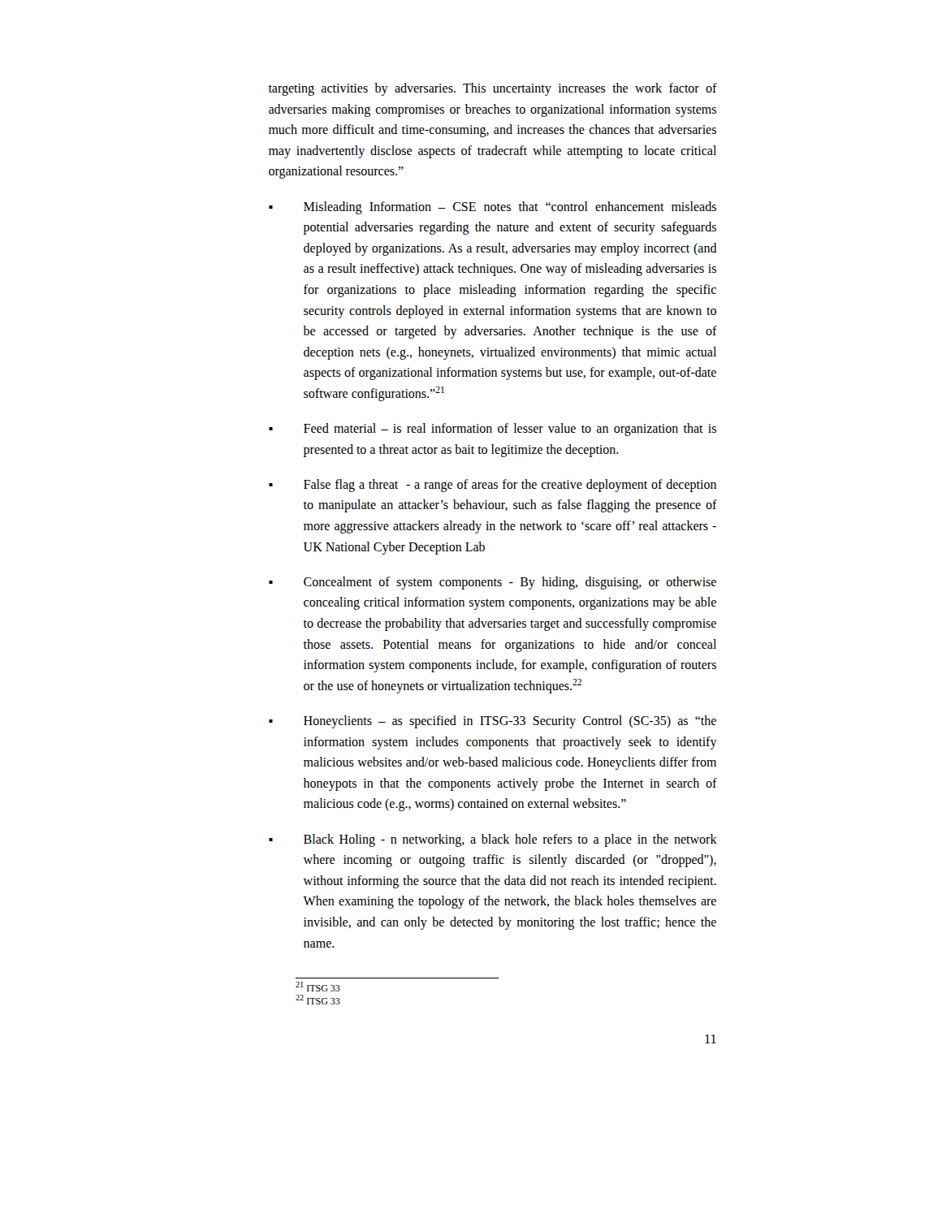targeting activities by adversaries. This uncertainty increases the work factor of adversaries making compromises or breaches to organizational information systems much more difficult and time-consuming, and increases the chances that adversaries may inadvertently disclose aspects of tradecraft while attempting to locate critical organizational resources.”
Misleading Information – CSE notes that “control enhancement misleads potential adversaries regarding the nature and extent of security safeguards deployed by organizations. As a result, adversaries may employ incorrect (and as a result ineffective) attack techniques. One way of misleading adversaries is for organizations to place misleading information regarding the specific security controls deployed in external information systems that are known to be accessed or targeted by adversaries. Another technique is the use of deception nets (e.g., honeynets, virtualized environments) that mimic actual aspects of organizational information systems but use, for example, out-of-date software configurations.”21
Feed material – is real information of lesser value to an organization that is presented to a threat actor as bait to legitimize the deception.
False flag a threat - a range of areas for the creative deployment of deception to manipulate an attacker’s behaviour, such as false flagging the presence of more aggressive attackers already in the network to ‘scare off’ real attackers - UK National Cyber Deception Lab
Concealment of system components - By hiding, disguising, or otherwise concealing critical information system components, organizations may be able to decrease the probability that adversaries target and successfully compromise those assets. Potential means for organizations to hide and/or conceal information system components include, for example, configuration of routers or the use of honeynets or virtualization techniques.22
Honeyclients – as specified in ITSG-33 Security Control (SC-35) as “the information system includes components that proactively seek to identify malicious websites and/or web-based malicious code. Honeyclients differ from honeypots in that the components actively probe the Internet in search of malicious code (e.g., worms) contained on external websites.”
Black Holing - n networking, a black hole refers to a place in the network where incoming or outgoing traffic is silently discarded (or "dropped"), without informing the source that the data did not reach its intended recipient. When examining the topology of the network, the black holes themselves are invisible, and can only be detected by monitoring the lost traffic; hence the name.
21 ITSG 33
22 ITSG 33
11